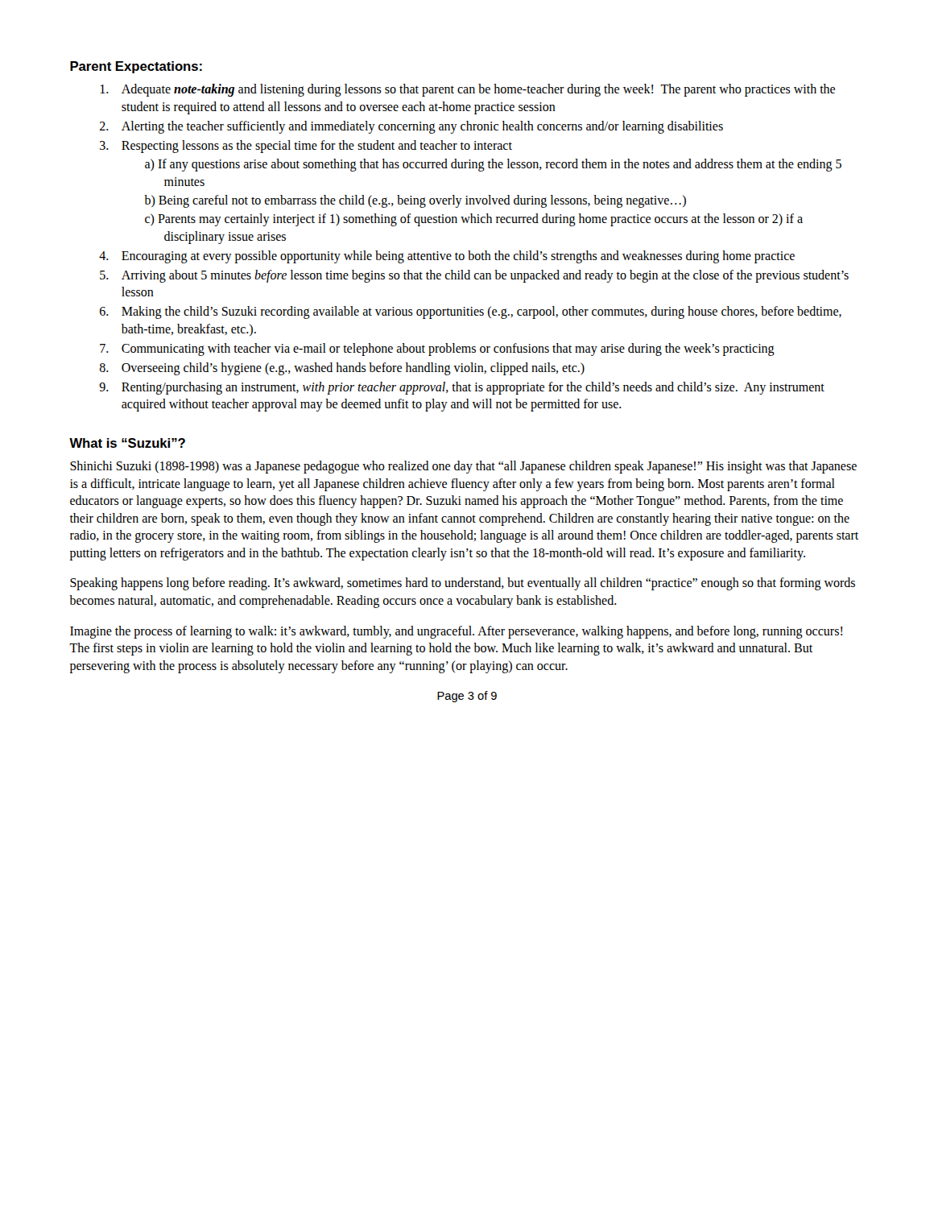Parent Expectations:
Adequate note-taking and listening during lessons so that parent can be home-teacher during the week! The parent who practices with the student is required to attend all lessons and to oversee each at-home practice session
Alerting the teacher sufficiently and immediately concerning any chronic health concerns and/or learning disabilities
Respecting lessons as the special time for the student and teacher to interact
a) If any questions arise about something that has occurred during the lesson, record them in the notes and address them at the ending 5 minutes
b) Being careful not to embarrass the child (e.g., being overly involved during lessons, being negative…)
c) Parents may certainly interject if 1) something of question which recurred during home practice occurs at the lesson or 2) if a disciplinary issue arises
Encouraging at every possible opportunity while being attentive to both the child’s strengths and weaknesses during home practice
Arriving about 5 minutes before lesson time begins so that the child can be unpacked and ready to begin at the close of the previous student’s lesson
Making the child’s Suzuki recording available at various opportunities (e.g., carpool, other commutes, during house chores, before bedtime, bath-time, breakfast, etc.).
Communicating with teacher via e-mail or telephone about problems or confusions that may arise during the week’s practicing
Overseeing child’s hygiene (e.g., washed hands before handling violin, clipped nails, etc.)
Renting/purchasing an instrument, with prior teacher approval, that is appropriate for the child’s needs and child’s size. Any instrument acquired without teacher approval may be deemed unfit to play and will not be permitted for use.
What is “Suzuki”?
Shinichi Suzuki (1898-1998) was a Japanese pedagogue who realized one day that “all Japanese children speak Japanese!” His insight was that Japanese is a difficult, intricate language to learn, yet all Japanese children achieve fluency after only a few years from being born. Most parents aren’t formal educators or language experts, so how does this fluency happen? Dr. Suzuki named his approach the “Mother Tongue” method. Parents, from the time their children are born, speak to them, even though they know an infant cannot comprehend. Children are constantly hearing their native tongue: on the radio, in the grocery store, in the waiting room, from siblings in the household; language is all around them! Once children are toddler-aged, parents start putting letters on refrigerators and in the bathtub. The expectation clearly isn’t so that the 18-month-old will read. It’s exposure and familiarity.
Speaking happens long before reading. It’s awkward, sometimes hard to understand, but eventually all children “practice” enough so that forming words becomes natural, automatic, and comprehenadable. Reading occurs once a vocabulary bank is established.
Imagine the process of learning to walk: it’s awkward, tumbly, and ungraceful. After perseverance, walking happens, and before long, running occurs! The first steps in violin are learning to hold the violin and learning to hold the bow. Much like learning to walk, it’s awkward and unnatural. But persevering with the process is absolutely necessary before any “running’ (or playing) can occur.
Page 3 of 9